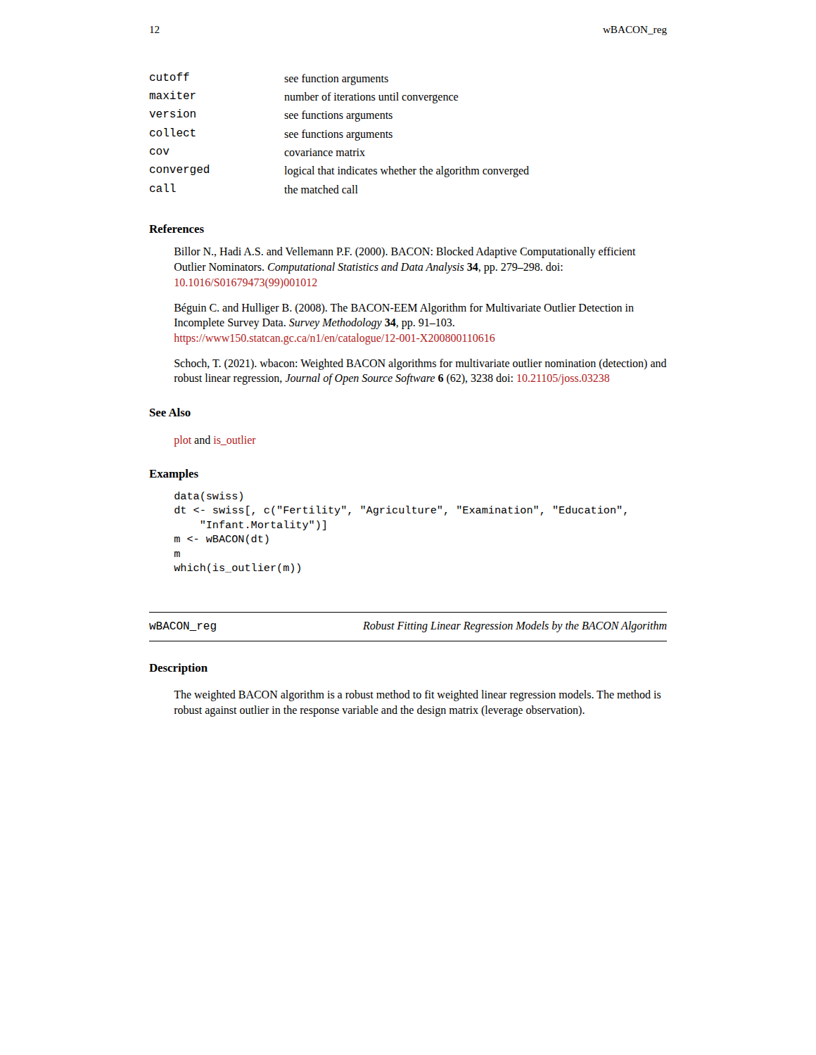12 wBACON_reg
cutoff
see function arguments
maxiter
number of iterations until convergence
version
see functions arguments
collect
see functions arguments
cov
covariance matrix
converged
logical that indicates whether the algorithm converged
call
the matched call
References
Billor N., Hadi A.S. and Vellemann P.F. (2000). BACON: Blocked Adaptive Computationally efficient Outlier Nominators. Computational Statistics and Data Analysis 34, pp. 279–298. doi: 10.1016/S01679473(99)001012
Béguin C. and Hulliger B. (2008). The BACON-EEM Algorithm for Multivariate Outlier Detection in Incomplete Survey Data. Survey Methodology 34, pp. 91–103. https://www150.statcan.gc.ca/n1/en/catalogue/12-001-X200800110616
Schoch, T. (2021). wbacon: Weighted BACON algorithms for multivariate outlier nomination (detection) and robust linear regression, Journal of Open Source Software 6 (62), 3238 doi: 10.21105/joss.03238
See Also
plot and is_outlier
Examples
data(swiss)
dt <- swiss[, c("Fertility", "Agriculture", "Examination", "Education",
    "Infant.Mortality")]
m <- wBACON(dt)
m
which(is_outlier(m))
wBACON_reg Robust Fitting Linear Regression Models by the BACON Algorithm
Description
The weighted BACON algorithm is a robust method to fit weighted linear regression models. The method is robust against outlier in the response variable and the design matrix (leverage observation).